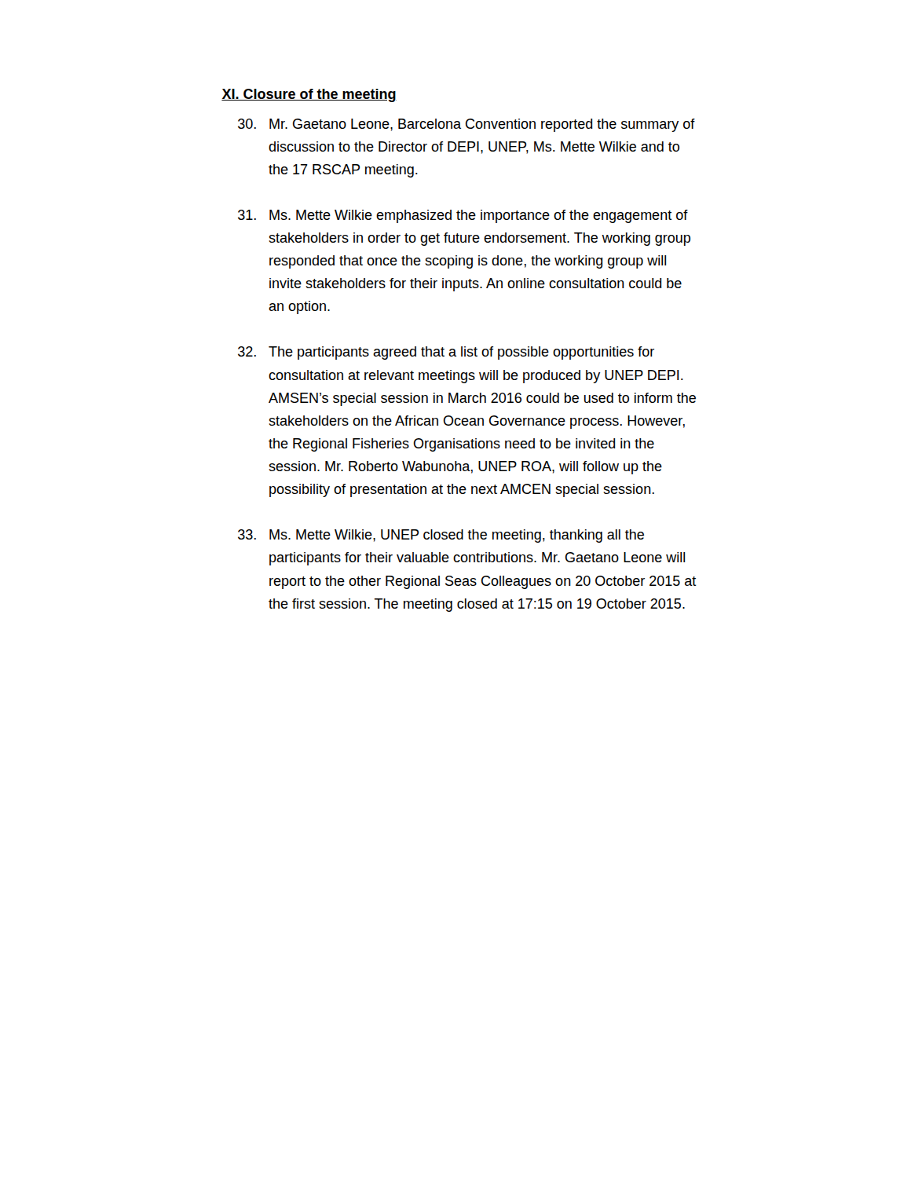XI. Closure of the meeting
Mr. Gaetano Leone, Barcelona Convention reported the summary of discussion to the Director of DEPI, UNEP, Ms. Mette Wilkie and to the 17 RSCAP meeting.
Ms. Mette Wilkie emphasized the importance of the engagement of stakeholders in order to get future endorsement. The working group responded that once the scoping is done, the working group will invite stakeholders for their inputs. An online consultation could be an option.
The participants agreed that a list of possible opportunities for consultation at relevant meetings will be produced by UNEP DEPI. AMSEN’s special session in March 2016 could be used to inform the stakeholders on the African Ocean Governance process. However, the Regional Fisheries Organisations need to be invited in the session. Mr. Roberto Wabunoha, UNEP ROA, will follow up the possibility of presentation at the next AMCEN special session.
Ms. Mette Wilkie, UNEP closed the meeting, thanking all the participants for their valuable contributions. Mr. Gaetano Leone will report to the other Regional Seas Colleagues on 20 October 2015 at the first session. The meeting closed at 17:15 on 19 October 2015.